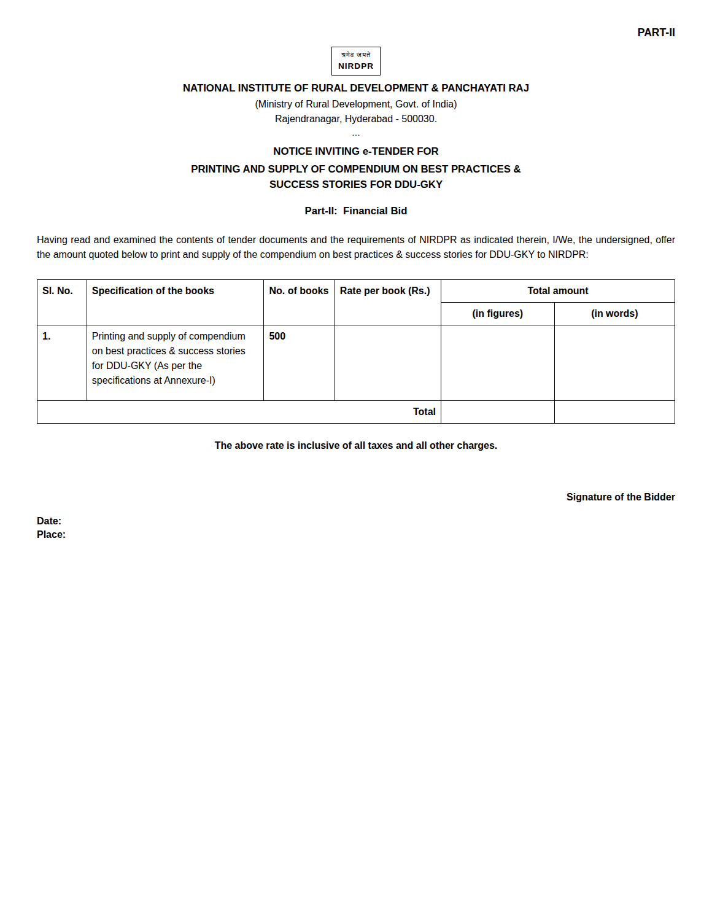PART-II
श्रमेव जयते NIRDPR
NATIONAL INSTITUTE OF RURAL DEVELOPMENT & PANCHAYATI RAJ
(Ministry of Rural Development, Govt. of India)
Rajendranagar, Hyderabad - 500030.
…
NOTICE INVITING e-TENDER FOR
PRINTING AND SUPPLY OF COMPENDIUM ON BEST PRACTICES &
SUCCESS STORIES FOR DDU-GKY
Part-II: Financial Bid
Having read and examined the contents of tender documents and the requirements of NIRDPR as indicated therein, I/We, the undersigned, offer the amount quoted below to print and supply of the compendium on best practices & success stories for DDU-GKY to NIRDPR:
| Sl. No. | Specification of the books | No. of books | Rate per book (Rs.) | Total amount |
| --- | --- | --- | --- | --- |
| (in figures) | (in words) |
| 1. | Printing and supply of compendium on best practices & success stories for DDU-GKY (As per the specifications at Annexure-I) | 500 | | | |
| Total | | |
The above rate is inclusive of all taxes and all other charges.
Signature of the Bidder
Date:
Place: